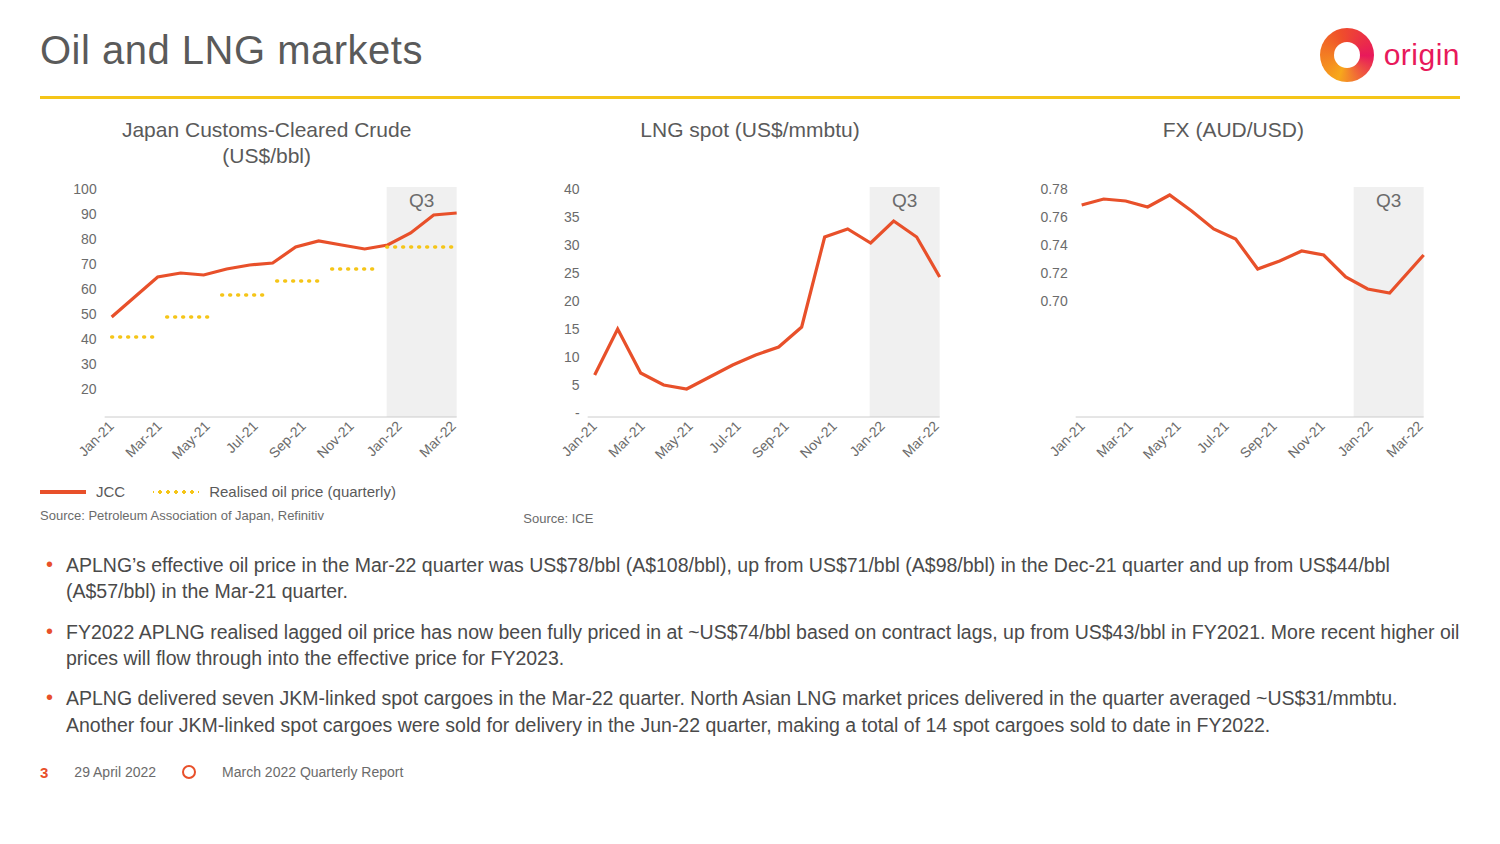Oil and LNG markets
origin
Japan Customs-Cleared Crude
(US$/bbl)
Q3 100 90 80 70 60 50 40 30 20 Jan-21 Mar-21 May-21 Jul-21 Sep-21 Nov-21 Jan-22 Mar-22
JCC Realised oil price (quarterly)
Source: Petroleum Association of Japan, Refinitiv
LNG spot (US$/mmbtu)
Q3 40 35 30 25 20 15 10 5 - Jan-21 Mar-21 May-21 Jul-21 Sep-21 Nov-21 Jan-22 Mar-22
Source: ICE
FX (AUD/USD)
Q3 0.78 0.76 0.74 0.72 0.70 Jan-21 Mar-21 May-21 Jul-21 Sep-21 Nov-21 Jan-22 Mar-22
APLNG’s effective oil price in the Mar-22 quarter was US$78/bbl (A$108/bbl), up from US$71/bbl (A$98/bbl) in the Dec-21 quarter and up from US$44/bbl (A$57/bbl) in the Mar-21 quarter.
FY2022 APLNG realised lagged oil price has now been fully priced in at ~US$74/bbl based on contract lags, up from US$43/bbl in FY2021. More recent higher oil prices will flow through into the effective price for FY2023.
APLNG delivered seven JKM-linked spot cargoes in the Mar-22 quarter. North Asian LNG market prices delivered in the quarter averaged ~US$31/mmbtu. Another four JKM-linked spot cargoes were sold for delivery in the Jun-22 quarter, making a total of 14 spot cargoes sold to date in FY2022.
3 29 April 2022 March 2022 Quarterly Report